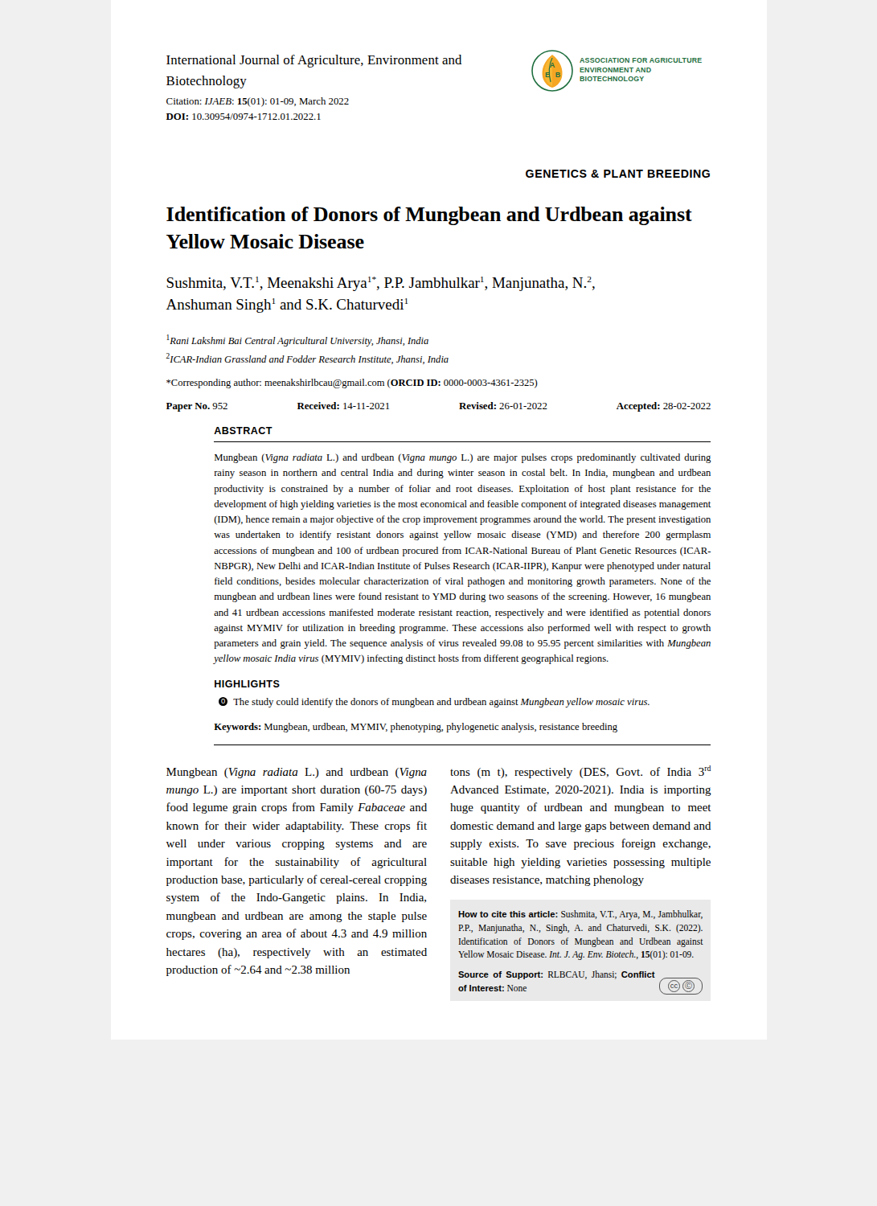International Journal of Agriculture, Environment and Biotechnology
Citation: IJAEB: 15(01): 01-09, March 2022
DOI: 10.30954/0974-1712.01.2022.1
A E B
Association for Agriculture
Environment and Biotechnology
GENETICS & PLANT BREEDING
Identification of Donors of Mungbean and Urdbean against Yellow Mosaic Disease
Sushmita, V.T.1, Meenakshi Arya1*, P.P. Jambhulkar1, Manjunatha, N.2,
Anshuman Singh1 and S.K. Chaturvedi1
1Rani Lakshmi Bai Central Agricultural University, Jhansi, India
2ICAR-Indian Grassland and Fodder Research Institute, Jhansi, India
*Corresponding author: meenakshirlbcau@gmail.com (ORCID ID: 0000-0003-4361-2325)
Paper No. 952
Received: 14-11-2021
Revised: 26-01-2022
Accepted: 28-02-2022
ABSTRACT
Mungbean (Vigna radiata L.) and urdbean (Vigna mungo L.) are major pulses crops predominantly cultivated during rainy season in northern and central India and during winter season in costal belt. In India, mungbean and urdbean productivity is constrained by a number of foliar and root diseases. Exploitation of host plant resistance for the development of high yielding varieties is the most economical and feasible component of integrated diseases management (IDM), hence remain a major objective of the crop improvement programmes around the world. The present investigation was undertaken to identify resistant donors against yellow mosaic disease (YMD) and therefore 200 germplasm accessions of mungbean and 100 of urdbean procured from ICAR-National Bureau of Plant Genetic Resources (ICAR-NBPGR), New Delhi and ICAR-Indian Institute of Pulses Research (ICAR-IIPR), Kanpur were phenotyped under natural field conditions, besides molecular characterization of viral pathogen and monitoring growth parameters. None of the mungbean and urdbean lines were found resistant to YMD during two seasons of the screening. However, 16 mungbean and 41 urdbean accessions manifested moderate resistant reaction, respectively and were identified as potential donors against MYMIV for utilization in breeding programme. These accessions also performed well with respect to growth parameters and grain yield. The sequence analysis of virus revealed 99.08 to 95.95 percent similarities with Mungbean yellow mosaic India virus (MYMIV) infecting distinct hosts from different geographical regions.
HIGHLIGHTS
0
The study could identify the donors of mungbean and urdbean against Mungbean yellow mosaic virus.
Keywords: Mungbean, urdbean, MYMIV, phenotyping, phylogenetic analysis, resistance breeding
Mungbean (Vigna radiata L.) and urdbean (Vigna mungo L.) are important short duration (60-75 days) food legume grain crops from Family Fabaceae and known for their wider adaptability. These crops fit well under various cropping systems and are important for the sustainability of agricultural production base, particularly of cereal-cereal cropping system of the Indo-Gangetic plains. In India, mungbean and urdbean are among the staple pulse crops, covering an area of about 4.3 and 4.9 million hectares (ha), respectively with an estimated production of ~2.64 and ~2.38 million
tons (m t), respectively (DES, Govt. of India 3rd Advanced Estimate, 2020-2021). India is importing huge quantity of urdbean and mungbean to meet domestic demand and large gaps between demand and supply exists. To save precious foreign exchange, suitable high yielding varieties possessing multiple diseases resistance, matching phenology
How to cite this article: Sushmita, V.T., Arya, M., Jambhulkar, P.P., Manjunatha, N., Singh, A. and Chaturvedi, S.K. (2022). Identification of Donors of Mungbean and Urdbean against Yellow Mosaic Disease. Int. J. Ag. Env. Biotech., 15(01): 01-09.
Source of Support: RLBCAU, Jhansi; Conflict of Interest: None
ccⒸ